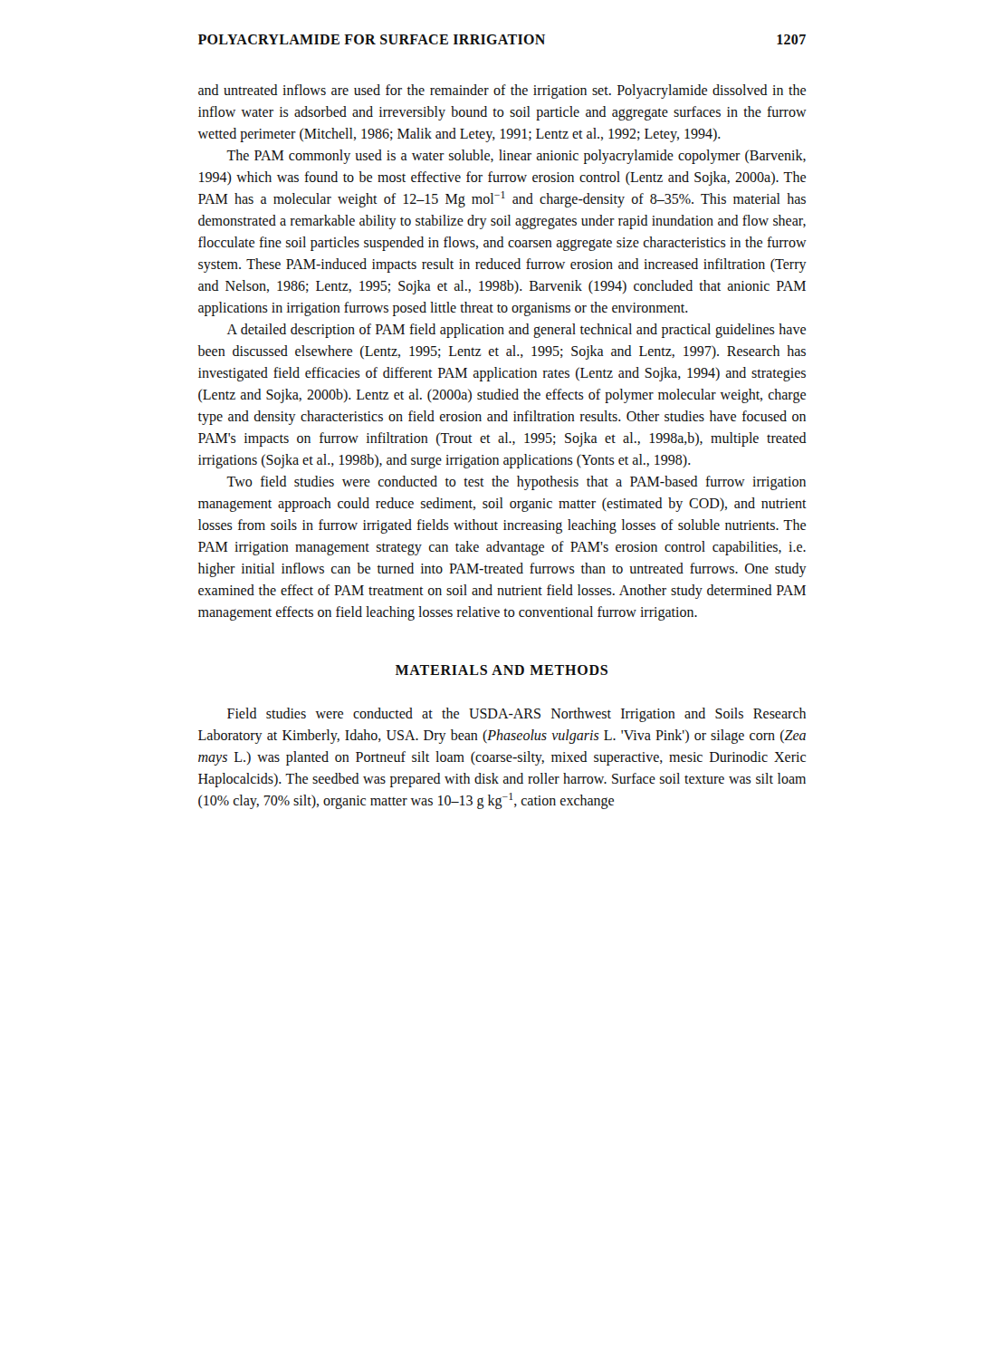Polyacrylamide for Surface Irrigation 1207
and untreated inflows are used for the remainder of the irrigation set. Polyacrylamide dissolved in the inflow water is adsorbed and irreversibly bound to soil particle and aggregate surfaces in the furrow wetted perimeter (Mitchell, 1986; Malik and Letey, 1991; Lentz et al., 1992; Letey, 1994).
The PAM commonly used is a water soluble, linear anionic polyacrylamide copolymer (Barvenik, 1994) which was found to be most effective for furrow erosion control (Lentz and Sojka, 2000a). The PAM has a molecular weight of 12–15 Mg mol−1 and charge-density of 8–35%. This material has demonstrated a remarkable ability to stabilize dry soil aggregates under rapid inundation and flow shear, flocculate fine soil particles suspended in flows, and coarsen aggregate size characteristics in the furrow system. These PAM-induced impacts result in reduced furrow erosion and increased infiltration (Terry and Nelson, 1986; Lentz, 1995; Sojka et al., 1998b). Barvenik (1994) concluded that anionic PAM applications in irrigation furrows posed little threat to organisms or the environment.
A detailed description of PAM field application and general technical and practical guidelines have been discussed elsewhere (Lentz, 1995; Lentz et al., 1995; Sojka and Lentz, 1997). Research has investigated field efficacies of different PAM application rates (Lentz and Sojka, 1994) and strategies (Lentz and Sojka, 2000b). Lentz et al. (2000a) studied the effects of polymer molecular weight, charge type and density characteristics on field erosion and infiltration results. Other studies have focused on PAM's impacts on furrow infiltration (Trout et al., 1995; Sojka et al., 1998a,b), multiple treated irrigations (Sojka et al., 1998b), and surge irrigation applications (Yonts et al., 1998).
Two field studies were conducted to test the hypothesis that a PAM-based furrow irrigation management approach could reduce sediment, soil organic matter (estimated by COD), and nutrient losses from soils in furrow irrigated fields without increasing leaching losses of soluble nutrients. The PAM irrigation management strategy can take advantage of PAM's erosion control capabilities, i.e. higher initial inflows can be turned into PAM-treated furrows than to untreated furrows. One study examined the effect of PAM treatment on soil and nutrient field losses. Another study determined PAM management effects on field leaching losses relative to conventional furrow irrigation.
Materials and Methods
Field studies were conducted at the USDA-ARS Northwest Irrigation and Soils Research Laboratory at Kimberly, Idaho, USA. Dry bean (Phaseolus vulgaris L. 'Viva Pink') or silage corn (Zea mays L.) was planted on Portneuf silt loam (coarse-silty, mixed superactive, mesic Durinodic Xeric Haplocalcids). The seedbed was prepared with disk and roller harrow. Surface soil texture was silt loam (10% clay, 70% silt), organic matter was 10–13 g kg−1, cation exchange